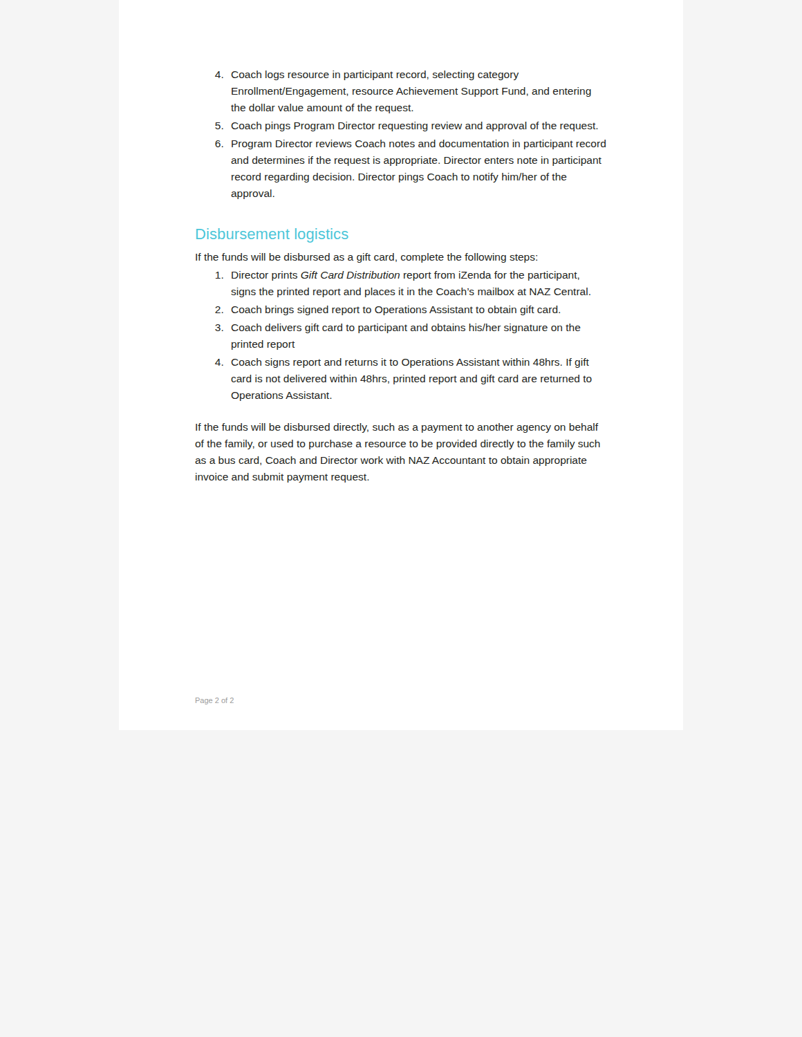Coach logs resource in participant record, selecting category Enrollment/Engagement, resource Achievement Support Fund, and entering the dollar value amount of the request.
Coach pings Program Director requesting review and approval of the request.
Program Director reviews Coach notes and documentation in participant record and determines if the request is appropriate. Director enters note in participant record regarding decision. Director pings Coach to notify him/her of the approval.
Disbursement logistics
If the funds will be disbursed as a gift card, complete the following steps:
Director prints Gift Card Distribution report from iZenda for the participant, signs the printed report and places it in the Coach’s mailbox at NAZ Central.
Coach brings signed report to Operations Assistant to obtain gift card.
Coach delivers gift card to participant and obtains his/her signature on the printed report
Coach signs report and returns it to Operations Assistant within 48hrs. If gift card is not delivered within 48hrs, printed report and gift card are returned to Operations Assistant.
If the funds will be disbursed directly, such as a payment to another agency on behalf of the family, or used to purchase a resource to be provided directly to the family such as a bus card, Coach and Director work with NAZ Accountant to obtain appropriate invoice and submit payment request.
Page 2 of 2